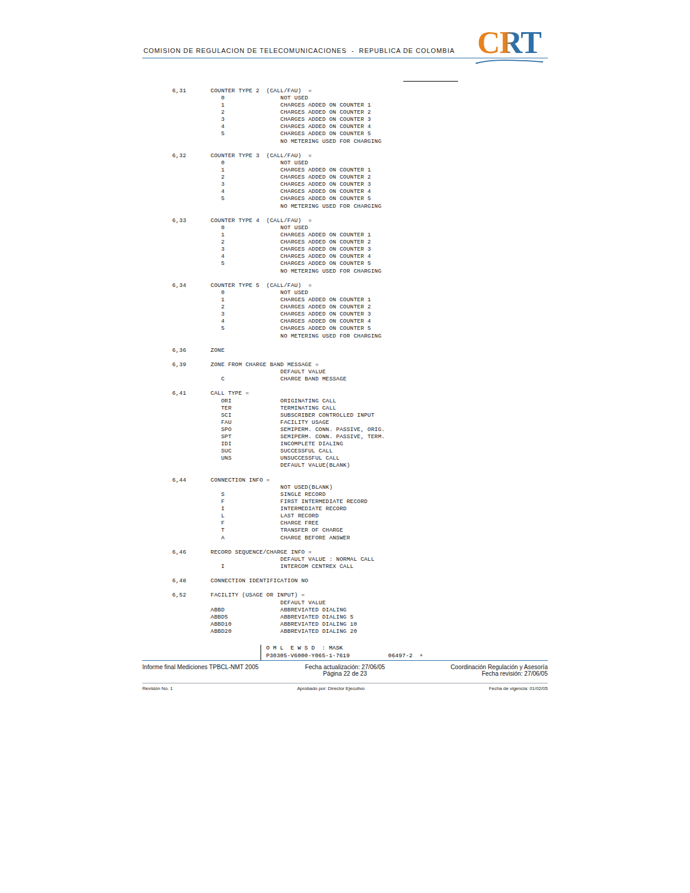CRT
COMISION DE REGULACION DE TELECOMUNICACIONES - REPUBLICA DE COLOMBIA
6,31       COUNTER TYPE 2  (CALL/FAU)  =
              0                NOT USED
              1                CHARGES ADDED ON COUNTER 1
              2                CHARGES ADDED ON COUNTER 2
              3                CHARGES ADDED ON COUNTER 3
              4                CHARGES ADDED ON COUNTER 4
              5                CHARGES ADDED ON COUNTER 5
                               NO METERING USED FOR CHARGING

6,32       COUNTER TYPE 3  (CALL/FAU)  =
              0                NOT USED
              1                CHARGES ADDED ON COUNTER 1
              2                CHARGES ADDED ON COUNTER 2
              3                CHARGES ADDED ON COUNTER 3
              4                CHARGES ADDED ON COUNTER 4
              5                CHARGES ADDED ON COUNTER 5
                               NO METERING USED FOR CHARGING

6,33       COUNTER TYPE 4  (CALL/FAU)  =
              0                NOT USED
              1                CHARGES ADDED ON COUNTER 1
              2                CHARGES ADDED ON COUNTER 2
              3                CHARGES ADDED ON COUNTER 3
              4                CHARGES ADDED ON COUNTER 4
              5                CHARGES ADDED ON COUNTER 5
                               NO METERING USED FOR CHARGING

6,34       COUNTER TYPE 5  (CALL/FAU)  =
              0                NOT USED
              1                CHARGES ADDED ON COUNTER 1
              2                CHARGES ADDED ON COUNTER 2
              3                CHARGES ADDED ON COUNTER 3
              4                CHARGES ADDED ON COUNTER 4
              5                CHARGES ADDED ON COUNTER 5
                               NO METERING USED FOR CHARGING

6,36       ZONE

6,39       ZONE FROM CHARGE BAND MESSAGE =
                               DEFAULT VALUE
              C                CHARGE BAND MESSAGE

6,41       CALL TYPE =
              ORI              ORIGINATING CALL
              TER              TERMINATING CALL
              SCI              SUBSCRIBER CONTROLLED INPUT
              FAU              FACILITY USAGE
              SPO              SEMIPERM. CONN. PASSIVE, ORIG.
              SPT              SEMIPERM. CONN. PASSIVE, TERM.
              IDI              INCOMPLETE DIALING
              SUC              SUCCESSFUL CALL
              UNS              UNSUCCESSFUL CALL
                               DEFAULT VALUE(BLANK)

6,44       CONNECTION INFO =
                               NOT USED(BLANK)
              S                SINGLE RECORD
              F                FIRST INTERMEDIATE RECORD
              I                INTERMEDIATE RECORD
              L                LAST RECORD
              F                CHARGE FREE
              T                TRANSFER OF CHARGE
              A                CHARGE BEFORE ANSWER

6,46       RECORD SEQUENCE/CHARGE INFO =
                               DEFAULT VALUE : NORMAL CALL
              I                INTERCOM CENTREX CALL

6,48       CONNECTION IDENTIFICATION NO

6,52       FACILITY (USAGE OR INPUT) =
                               DEFAULT VALUE
           ABBD                ABBREVIATED DIALING
           ABBD5               ABBREVIATED DIALING 5
           ABBD10              ABBREVIATED DIALING 10
           ABBD20              ABBREVIATED DIALING 20
O M L E W S D : MASK
P30305-V6000-Y065-1-7619 06497-2 +
Informe final Mediciones TPBCL-NMT 2005
Fecha actualización: 27/06/05
Página 22 de 23
Coordinación Regulación y Asesoría
Fecha revisión: 27/06/05
Revisión No. 1
Aprobado por: Director Ejecutivo
Fecha de vigencia: 01/02/05